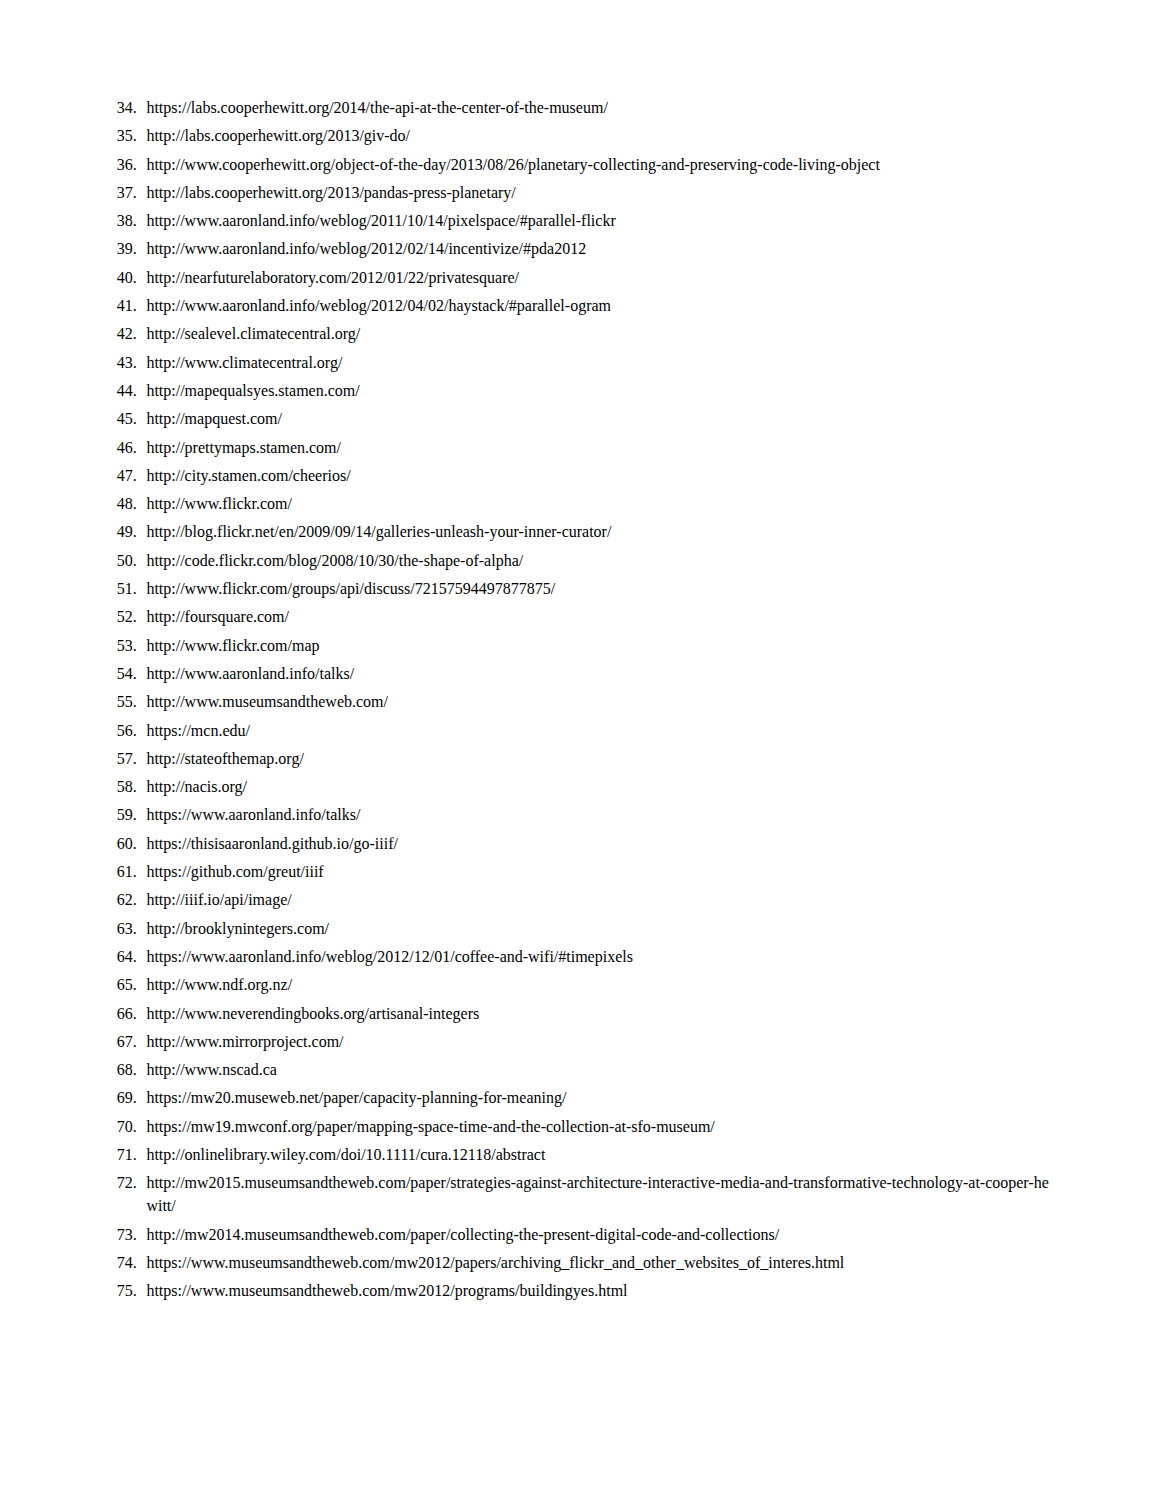https://labs.cooperhewitt.org/2014/the-api-at-the-center-of-the-museum/
http://labs.cooperhewitt.org/2013/giv-do/
http://www.cooperhewitt.org/object-of-the-day/2013/08/26/planetary-collecting-and-preserving-code-living-object
http://labs.cooperhewitt.org/2013/pandas-press-planetary/
http://www.aaronland.info/weblog/2011/10/14/pixelspace/#parallel-flickr
http://www.aaronland.info/weblog/2012/02/14/incentivize/#pda2012
http://nearfuturelaboratory.com/2012/01/22/privatesquare/
http://www.aaronland.info/weblog/2012/04/02/haystack/#parallel-ogram
http://sealevel.climatecentral.org/
http://www.climatecentral.org/
http://mapequalsyes.stamen.com/
http://mapquest.com/
http://prettymaps.stamen.com/
http://city.stamen.com/cheerios/
http://www.flickr.com/
http://blog.flickr.net/en/2009/09/14/galleries-unleash-your-inner-curator/
http://code.flickr.com/blog/2008/10/30/the-shape-of-alpha/
http://www.flickr.com/groups/api/discuss/72157594497877875/
http://foursquare.com/
http://www.flickr.com/map
http://www.aaronland.info/talks/
http://www.museumsandtheweb.com/
https://mcn.edu/
http://stateofthemap.org/
http://nacis.org/
https://www.aaronland.info/talks/
https://thisisaaronland.github.io/go-iiif/
https://github.com/greut/iiif
http://iiif.io/api/image/
http://brooklynintegers.com/
https://www.aaronland.info/weblog/2012/12/01/coffee-and-wifi/#timepixels
http://www.ndf.org.nz/
http://www.neverendingbooks.org/artisanal-integers
http://www.mirrorproject.com/
http://www.nscad.ca
https://mw20.museweb.net/paper/capacity-planning-for-meaning/
https://mw19.mwconf.org/paper/mapping-space-time-and-the-collection-at-sfo-museum/
http://onlinelibrary.wiley.com/doi/10.1111/cura.12118/abstract
http://mw2015.museumsandtheweb.com/paper/strategies-against-architecture-interactive-media-and-transformative-technology-at-cooper-hewitt/
http://mw2014.museumsandtheweb.com/paper/collecting-the-present-digital-code-and-collections/
https://www.museumsandtheweb.com/mw2012/papers/archiving_flickr_and_other_websites_of_interes.html
https://www.museumsandtheweb.com/mw2012/programs/buildingyes.html